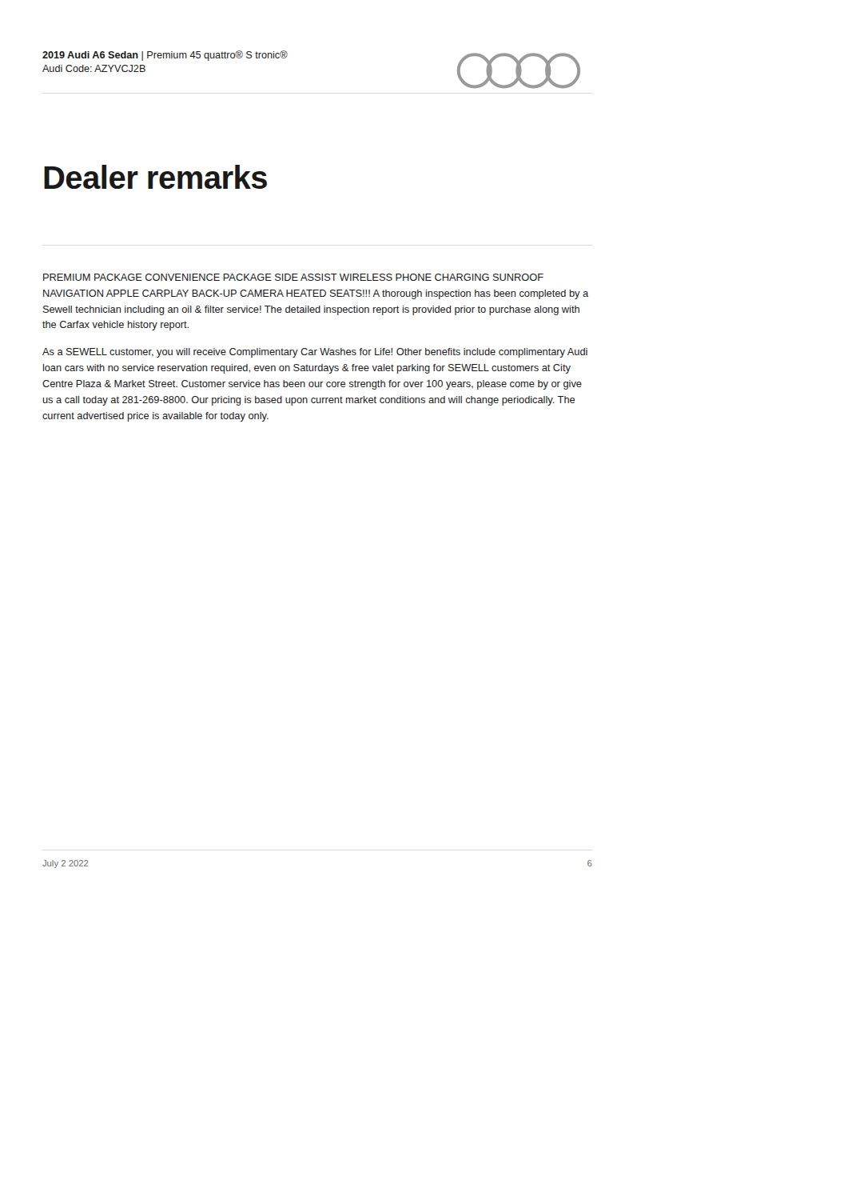2019 Audi A6 Sedan | Premium 45 quattro® S tronic®
Audi Code: AZYVCJ2B
Dealer remarks
PREMIUM PACKAGE CONVENIENCE PACKAGE SIDE ASSIST WIRELESS PHONE CHARGING SUNROOF NAVIGATION APPLE CARPLAY BACK-UP CAMERA HEATED SEATS!!! A thorough inspection has been completed by a Sewell technician including an oil & filter service! The detailed inspection report is provided prior to purchase along with the Carfax vehicle history report.
As a SEWELL customer, you will receive Complimentary Car Washes for Life! Other benefits include complimentary Audi loan cars with no service reservation required, even on Saturdays & free valet parking for SEWELL customers at City Centre Plaza & Market Street. Customer service has been our core strength for over 100 years, please come by or give us a call today at 281-269-8800. Our pricing is based upon current market conditions and will change periodically. The current advertised price is available for today only.
July 2 2022 6